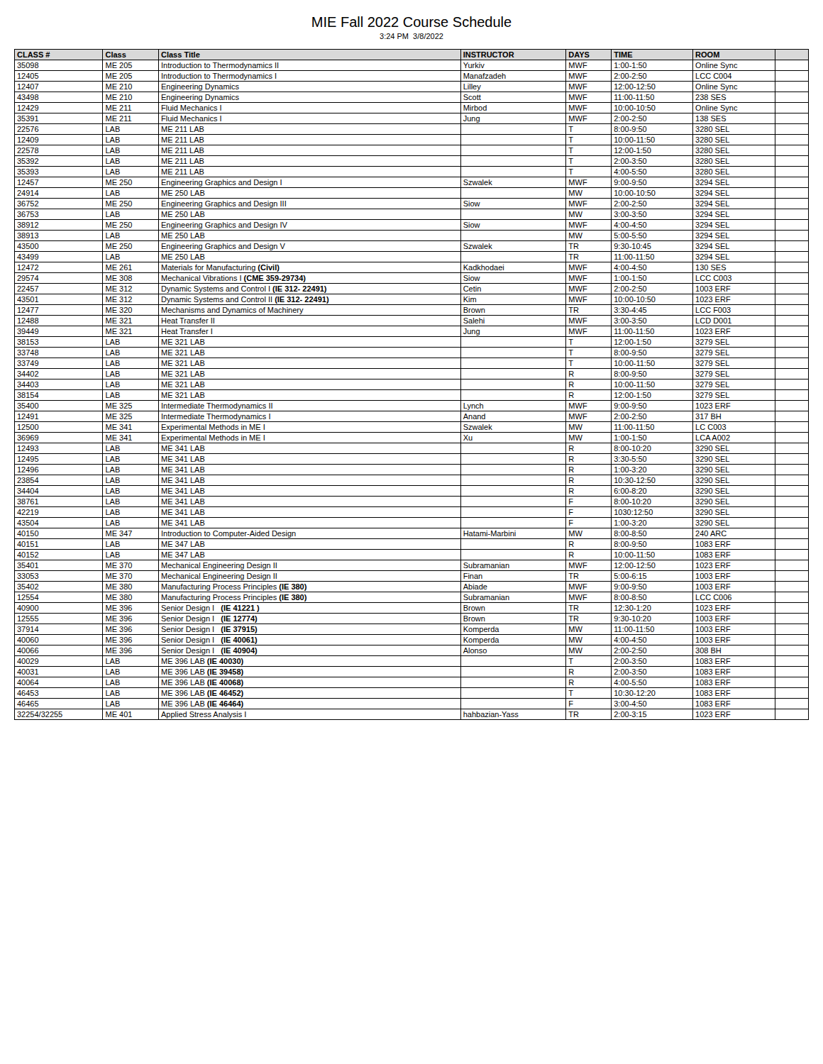MIE Fall 2022 Course Schedule
3:24 PM 3/8/2022
| CLASS # | Class | Class Title | INSTRUCTOR | DAYS | TIME | ROOM | |
| --- | --- | --- | --- | --- | --- | --- | --- |
| 35098 | ME 205 | Introduction to Thermodynamics II | Yurkiv | MWF | 1:00-1:50 | Online Sync | |
| 12405 | ME 205 | Introduction to Thermodynamics I | Manafzadeh | MWF | 2:00-2:50 | LCC C004 | |
| 12407 | ME 210 | Engineering Dynamics | Lilley | MWF | 12:00-12:50 | Online Sync | |
| 43498 | ME 210 | Engineering Dynamics | Scott | MWF | 11:00-11:50 | 238 SES | |
| 12429 | ME 211 | Fluid Mechanics I | Mirbod | MWF | 10:00-10:50 | Online Sync | |
| 35391 | ME 211 | Fluid Mechanics I | Jung | MWF | 2:00-2:50 | 138 SES | |
| 22576 | LAB | ME 211 LAB | | T | 8:00-9:50 | 3280 SEL | |
| 12409 | LAB | ME 211 LAB | | T | 10:00-11:50 | 3280 SEL | |
| 22578 | LAB | ME 211 LAB | | T | 12:00-1:50 | 3280 SEL | |
| 35392 | LAB | ME 211 LAB | | T | 2:00-3:50 | 3280 SEL | |
| 35393 | LAB | ME 211 LAB | | T | 4:00-5:50 | 3280 SEL | |
| 12457 | ME 250 | Engineering Graphics and Design I | Szwalek | MWF | 9:00-9:50 | 3294 SEL | |
| 24914 | LAB | ME 250 LAB | | MW | 10:00-10:50 | 3294 SEL | |
| 36752 | ME 250 | Engineering Graphics and Design III | Siow | MWF | 2:00-2:50 | 3294 SEL | |
| 36753 | LAB | ME 250 LAB | | MW | 3:00-3:50 | 3294 SEL | |
| 38912 | ME 250 | Engineering Graphics and Design IV | Siow | MWF | 4:00-4:50 | 3294 SEL | |
| 38913 | LAB | ME 250 LAB | | MW | 5:00-5:50 | 3294 SEL | |
| 43500 | ME 250 | Engineering Graphics and Design V | Szwalek | TR | 9:30-10:45 | 3294 SEL | |
| 43499 | LAB | ME 250 LAB | | TR | 11:00-11:50 | 3294 SEL | |
| 12472 | ME 261 | Materials for Manufacturing (Civil) | Kadkhodaei | MWF | 4:00-4:50 | 130 SES | |
| 29574 | ME 308 | Mechanical Vibrations I (CME 359-29734) | Siow | MWF | 1:00-1:50 | LCC C003 | |
| 22457 | ME 312 | Dynamic Systems and Control I (IE 312- 22491) | Cetin | MWF | 2:00-2:50 | 1003 ERF | |
| 43501 | ME 312 | Dynamic Systems and Control II (IE 312- 22491) | Kim | MWF | 10:00-10:50 | 1023 ERF | |
| 12477 | ME 320 | Mechanisms and Dynamics of Machinery | Brown | TR | 3:30-4:45 | LCC F003 | |
| 12488 | ME 321 | Heat Transfer II | Salehi | MWF | 3:00-3:50 | LCD D001 | |
| 39449 | ME 321 | Heat Transfer I | Jung | MWF | 11:00-11:50 | 1023 ERF | |
| 38153 | LAB | ME 321 LAB | | T | 12:00-1:50 | 3279 SEL | |
| 33748 | LAB | ME 321 LAB | | T | 8:00-9:50 | 3279 SEL | |
| 33749 | LAB | ME 321 LAB | | T | 10:00-11:50 | 3279 SEL | |
| 34402 | LAB | ME 321 LAB | | R | 8:00-9:50 | 3279 SEL | |
| 34403 | LAB | ME 321 LAB | | R | 10:00-11:50 | 3279 SEL | |
| 38154 | LAB | ME 321 LAB | | R | 12:00-1:50 | 3279 SEL | |
| 35400 | ME 325 | Intermediate Thermodynamics II | Lynch | MWF | 9:00-9:50 | 1023 ERF | |
| 12491 | ME 325 | Intermediate Thermodynamics I | Anand | MWF | 2:00-2:50 | 317 BH | |
| 12500 | ME 341 | Experimental Methods in ME I | Szwalek | MW | 11:00-11:50 | LC C003 | |
| 36969 | ME 341 | Experimental Methods in ME I | Xu | MW | 1:00-1:50 | LCA A002 | |
| 12493 | LAB | ME 341 LAB | | R | 8:00-10:20 | 3290 SEL | |
| 12495 | LAB | ME 341 LAB | | R | 3:30-5:50 | 3290 SEL | |
| 12496 | LAB | ME 341 LAB | | R | 1:00-3:20 | 3290 SEL | |
| 23854 | LAB | ME 341 LAB | | R | 10:30-12:50 | 3290 SEL | |
| 34404 | LAB | ME 341 LAB | | R | 6:00-8:20 | 3290 SEL | |
| 38761 | LAB | ME 341 LAB | | F | 8:00-10:20 | 3290 SEL | |
| 42219 | LAB | ME 341 LAB | | F | 1030:12:50 | 3290 SEL | |
| 43504 | LAB | ME 341 LAB | | F | 1:00-3:20 | 3290 SEL | |
| 40150 | ME 347 | Introduction to Computer-Aided Design | Hatami-Marbini | MW | 8:00-8:50 | 240 ARC | |
| 40151 | LAB | ME 347 LAB | | R | 8:00-9:50 | 1083 ERF | |
| 40152 | LAB | ME 347 LAB | | R | 10:00-11:50 | 1083 ERF | |
| 35401 | ME 370 | Mechanical Engineering Design II | Subramanian | MWF | 12:00-12:50 | 1023 ERF | |
| 33053 | ME 370 | Mechanical Engineering Design II | Finan | TR | 5:00-6:15 | 1003 ERF | |
| 35402 | ME 380 | Manufacturing Process Principles (IE 380) | Abiade | MWF | 9:00-9:50 | 1003 ERF | |
| 12554 | ME 380 | Manufacturing Process Principles (IE 380) | Subramanian | MWF | 8:00-8:50 | LCC C006 | |
| 40900 | ME 396 | Senior Design I (IE 41221 ) | Brown | TR | 12:30-1:20 | 1023 ERF | |
| 12555 | ME 396 | Senior Design I (IE 12774) | Brown | TR | 9:30-10:20 | 1003 ERF | |
| 37914 | ME 396 | Senior Design I (IE 37915) | Komperda | MW | 11:00-11:50 | 1003 ERF | |
| 40060 | ME 396 | Senior Design I (IE 40061) | Komperda | MW | 4:00-4:50 | 1003 ERF | |
| 40066 | ME 396 | Senior Design I (IE 40904) | Alonso | MW | 2:00-2:50 | 308 BH | |
| 40029 | LAB | ME 396 LAB (IE 40030) | | T | 2:00-3:50 | 1083 ERF | |
| 40031 | LAB | ME 396 LAB (IE 39458) | | R | 2:00-3:50 | 1083 ERF | |
| 40064 | LAB | ME 396 LAB (IE 40068) | | R | 4:00-5:50 | 1083 ERF | |
| 46453 | LAB | ME 396 LAB (IE 46452) | | T | 10:30-12:20 | 1083 ERF | |
| 46465 | LAB | ME 396 LAB (IE 46464) | | F | 3:00-4:50 | 1083 ERF | |
| 32254/32255 | ME 401 | Applied Stress Analysis I | hahbazian-Yass | TR | 2:00-3:15 | 1023 ERF | |